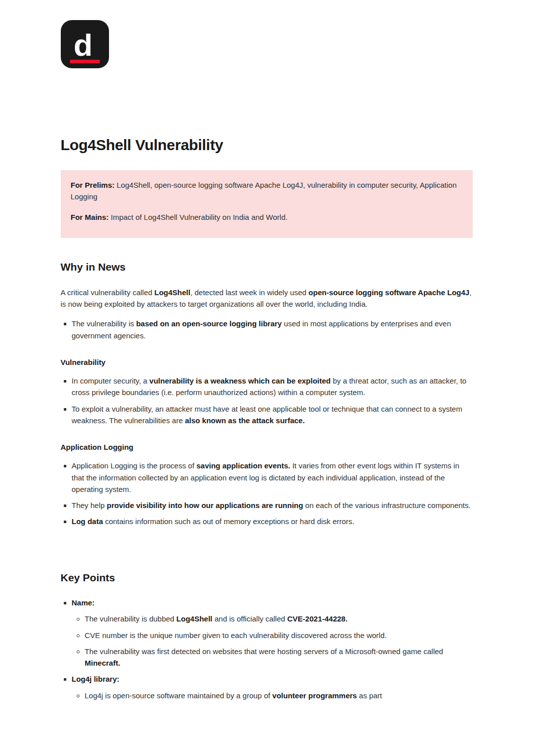Log4Shell Vulnerability
For Prelims: Log4Shell, open-source logging software Apache Log4J, vulnerability in computer security, Application Logging
For Mains: Impact of Log4Shell Vulnerability on India and World.
Why in News
A critical vulnerability called Log4Shell, detected last week in widely used open-source logging software Apache Log4J, is now being exploited by attackers to target organizations all over the world, including India.
The vulnerability is based on an open-source logging library used in most applications by enterprises and even government agencies.
Vulnerability
In computer security, a vulnerability is a weakness which can be exploited by a threat actor, such as an attacker, to cross privilege boundaries (i.e. perform unauthorized actions) within a computer system.
To exploit a vulnerability, an attacker must have at least one applicable tool or technique that can connect to a system weakness. The vulnerabilities are also known as the attack surface.
Application Logging
Application Logging is the process of saving application events. It varies from other event logs within IT systems in that the information collected by an application event log is dictated by each individual application, instead of the operating system.
They help provide visibility into how our applications are running on each of the various infrastructure components.
Log data contains information such as out of memory exceptions or hard disk errors.
Key Points
Name:
The vulnerability is dubbed Log4Shell and is officially called CVE-2021-44228.
CVE number is the unique number given to each vulnerability discovered across the world.
The vulnerability was first detected on websites that were hosting servers of a Microsoft-owned game called Minecraft.
Log4j library:
Log4j is open-source software maintained by a group of volunteer programmers as part